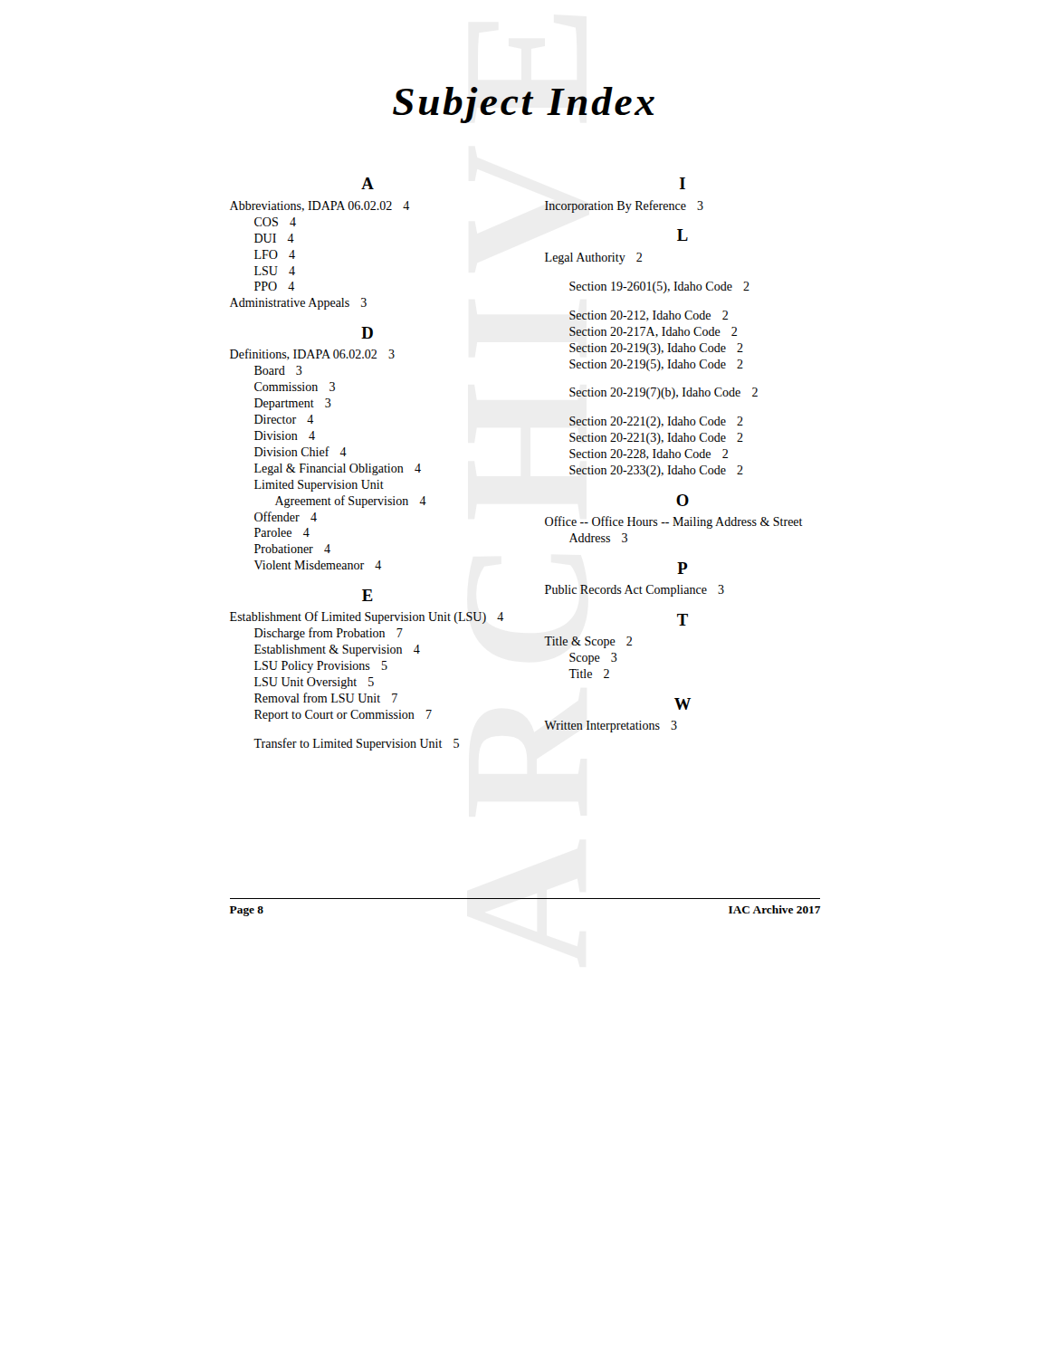ARCHIVE
Subject Index
A
Abbreviations, IDAPA 06.02.02 4
COS 4
DUI 4
LFO 4
LSU 4
PPO 4
Administrative Appeals 3
D
Definitions, IDAPA 06.02.02 3
Board 3
Commission 3
Department 3
Director 4
Division 4
Division Chief 4
Legal & Financial Obligation 4
Limited Supervision Unit
Agreement of Supervision 4
Offender 4
Parolee 4
Probationer 4
Violent Misdemeanor 4
E
Establishment Of Limited Supervision Unit (LSU) 4
Discharge from Probation 7
Establishment & Supervision 4
LSU Policy Provisions 5
LSU Unit Oversight 5
Removal from LSU Unit 7
Report to Court or Commission 7
Transfer to Limited Supervision Unit 5
I
Incorporation By Reference 3
L
Legal Authority 2
Section 19-2601(5), Idaho Code 2
Section 20-212, Idaho Code 2
Section 20-217A, Idaho Code 2
Section 20-219(3), Idaho Code 2
Section 20-219(5), Idaho Code 2
Section 20-219(7)(b), Idaho Code 2
Section 20-221(2), Idaho Code 2
Section 20-221(3), Idaho Code 2
Section 20-228, Idaho Code 2
Section 20-233(2), Idaho Code 2
O
Office -- Office Hours -- Mailing Address & Street Address 3
P
Public Records Act Compliance 3
T
Title & Scope 2
Scope 3
Title 2
W
Written Interpretations 3
Page 8 IAC Archive 2017